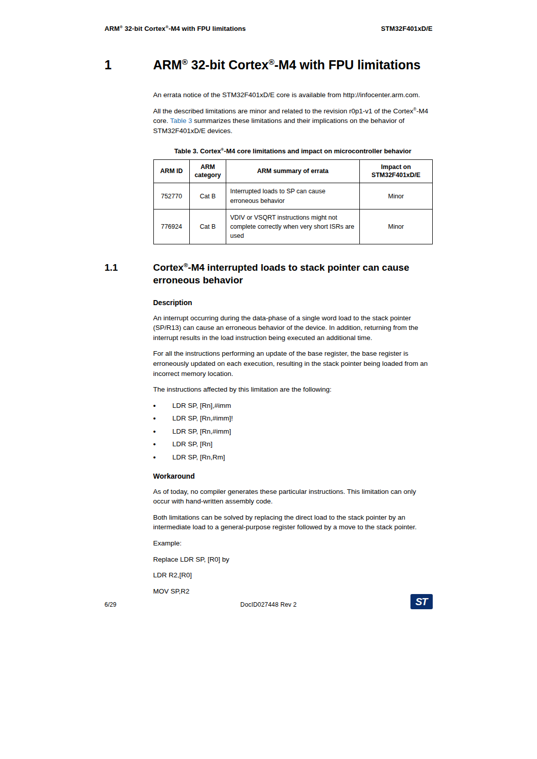ARM® 32-bit Cortex®-M4 with FPU limitations
STM32F401xD/E
1 ARM® 32-bit Cortex®-M4 with FPU limitations
An errata notice of the STM32F401xD/E core is available from http://infocenter.arm.com.
All the described limitations are minor and related to the revision r0p1-v1 of the Cortex®-M4 core. Table 3 summarizes these limitations and their implications on the behavior of STM32F401xD/E devices.
Table 3. Cortex®-M4 core limitations and impact on microcontroller behavior
| ARM ID | ARM category | ARM summary of errata | Impact on STM32F401xD/E |
| --- | --- | --- | --- |
| 752770 | Cat B | Interrupted loads to SP can cause erroneous behavior | Minor |
| 776924 | Cat B | VDIV or VSQRT instructions might not complete correctly when very short ISRs are used | Minor |
1.1 Cortex®-M4 interrupted loads to stack pointer can cause erroneous behavior
Description
An interrupt occurring during the data-phase of a single word load to the stack pointer (SP/R13) can cause an erroneous behavior of the device. In addition, returning from the interrupt results in the load instruction being executed an additional time.
For all the instructions performing an update of the base register, the base register is erroneously updated on each execution, resulting in the stack pointer being loaded from an incorrect memory location.
The instructions affected by this limitation are the following:
LDR SP, [Rn],#imm
LDR SP, [Rn,#imm]!
LDR SP, [Rn,#imm]
LDR SP, [Rn]
LDR SP, [Rn,Rm]
Workaround
As of today, no compiler generates these particular instructions. This limitation can only occur with hand-written assembly code.
Both limitations can be solved by replacing the direct load to the stack pointer by an intermediate load to a general-purpose register followed by a move to the stack pointer.
Example:
Replace LDR SP, [R0] by
LDR R2,[R0]
MOV SP,R2
6/29
DocID027448 Rev 2
ST